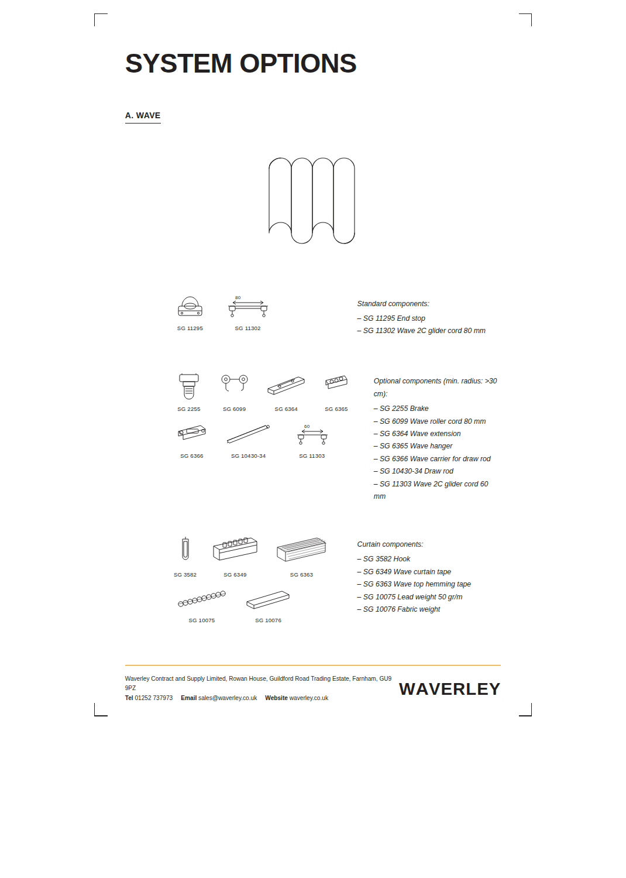System Options
A. Wave
SG 11295
80
SG 11302
Standard components:
SG 11295 End stop
SG 11302 Wave 2C glider cord 80 mm
SG 2255
SG 6099
SG 6364
SG 6365
SG 6366
SG 10430-34
60
SG 11303
Optional components (min. radius: >30 cm):
SG 2255 Brake
SG 6099 Wave roller cord 80 mm
SG 6364 Wave extension
SG 6365 Wave hanger
SG 6366 Wave carrier for draw rod
SG 10430-34 Draw rod
SG 11303 Wave 2C glider cord 60 mm
SG 3582
SG 6349
SG 6363
SG 10075
SG 10076
Curtain components:
SG 3582 Hook
SG 6349 Wave curtain tape
SG 6363 Wave top hemming tape
SG 10075 Lead weight 50 gr/m
SG 10076 Fabric weight
Waverley Contract and Supply Limited, Rowan House, Guildford Road Trading Estate, Farnham, GU9 9PZ
Tel 01252 737973 Email sales@waverley.co.uk Website waverley.co.uk
WAVERLEY